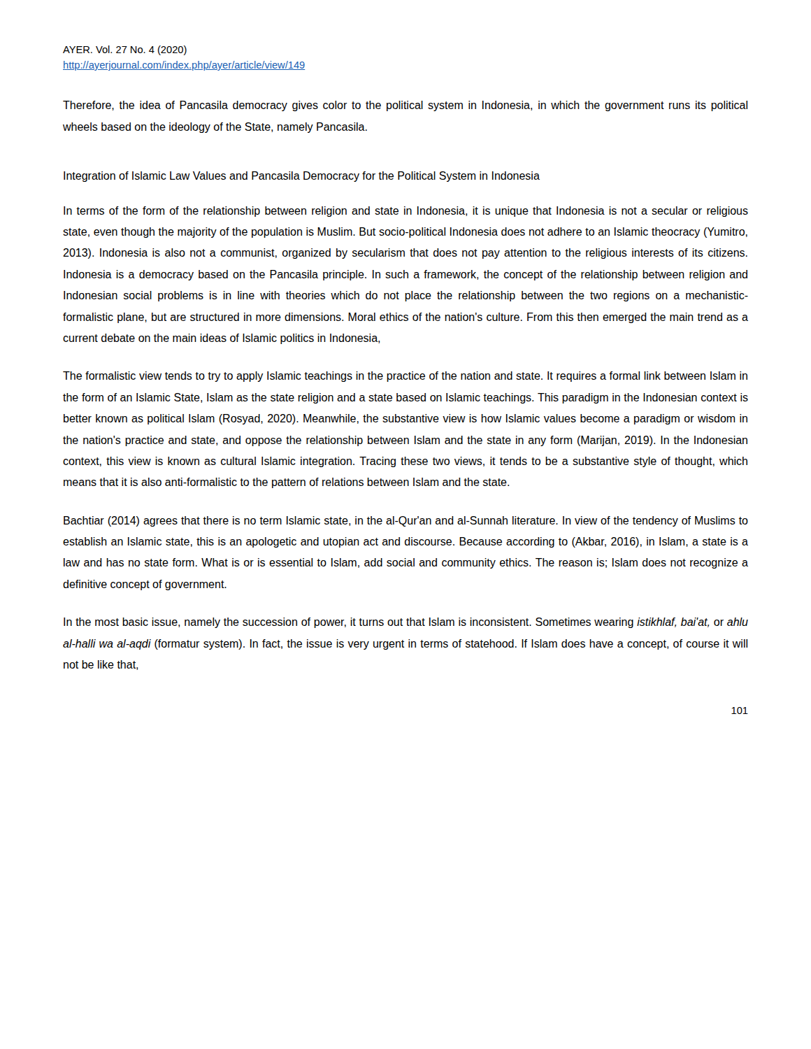AYER. Vol. 27 No. 4 (2020)
http://ayerjournal.com/index.php/ayer/article/view/149
Therefore, the idea of Pancasila democracy gives color to the political system in Indonesia, in which the government runs its political wheels based on the ideology of the State, namely Pancasila.
Integration of Islamic Law Values and Pancasila Democracy for the Political System in Indonesia
In terms of the form of the relationship between religion and state in Indonesia, it is unique that Indonesia is not a secular or religious state, even though the majority of the population is Muslim. But socio-political Indonesia does not adhere to an Islamic theocracy (Yumitro, 2013). Indonesia is also not a communist, organized by secularism that does not pay attention to the religious interests of its citizens. Indonesia is a democracy based on the Pancasila principle. In such a framework, the concept of the relationship between religion and Indonesian social problems is in line with theories which do not place the relationship between the two regions on a mechanistic-formalistic plane, but are structured in more dimensions. Moral ethics of the nation's culture. From this then emerged the main trend as a current debate on the main ideas of Islamic politics in Indonesia,
The formalistic view tends to try to apply Islamic teachings in the practice of the nation and state. It requires a formal link between Islam in the form of an Islamic State, Islam as the state religion and a state based on Islamic teachings. This paradigm in the Indonesian context is better known as political Islam (Rosyad, 2020). Meanwhile, the substantive view is how Islamic values become a paradigm or wisdom in the nation's practice and state, and oppose the relationship between Islam and the state in any form (Marijan, 2019). In the Indonesian context, this view is known as cultural Islamic integration. Tracing these two views, it tends to be a substantive style of thought, which means that it is also anti-formalistic to the pattern of relations between Islam and the state.
Bachtiar (2014) agrees that there is no term Islamic state, in the al-Qur'an and al-Sunnah literature. In view of the tendency of Muslims to establish an Islamic state, this is an apologetic and utopian act and discourse. Because according to (Akbar, 2016), in Islam, a state is a law and has no state form. What is or is essential to Islam, add social and community ethics. The reason is; Islam does not recognize a definitive concept of government.
In the most basic issue, namely the succession of power, it turns out that Islam is inconsistent. Sometimes wearing istikhlaf, bai'at, or ahlu al-halli wa al-aqdi (formatur system). In fact, the issue is very urgent in terms of statehood. If Islam does have a concept, of course it will not be like that,
101